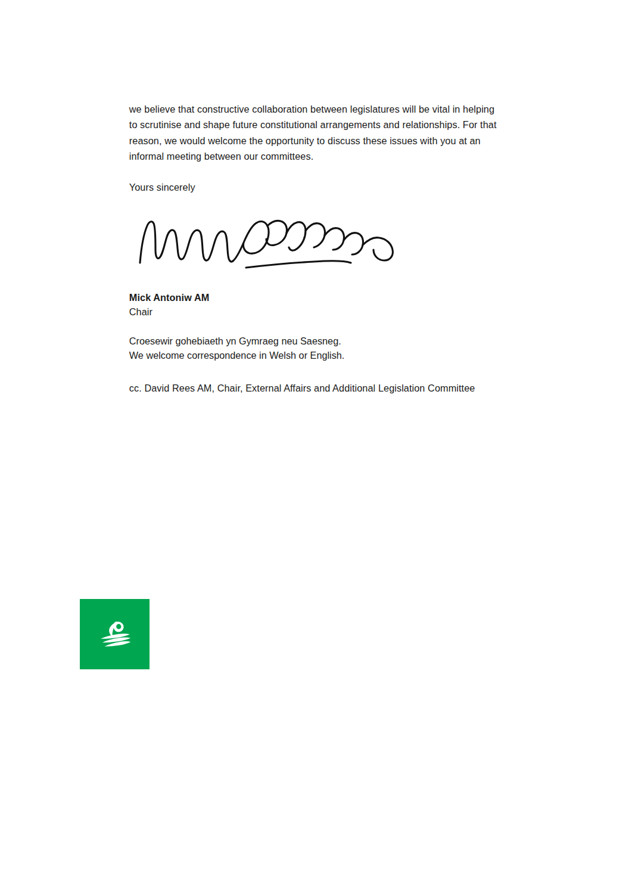we believe that constructive collaboration between legislatures will be vital in helping to scrutinise and shape future constitutional arrangements and relationships. For that reason, we would welcome the opportunity to discuss these issues with you at an informal meeting between our committees.
Yours sincerely
Mick Antoniw AM
Chair
Croesewir gohebiaeth yn Gymraeg neu Saesneg. We welcome correspondence in Welsh or English.
cc. David Rees AM, Chair, External Affairs and Additional Legislation Committee